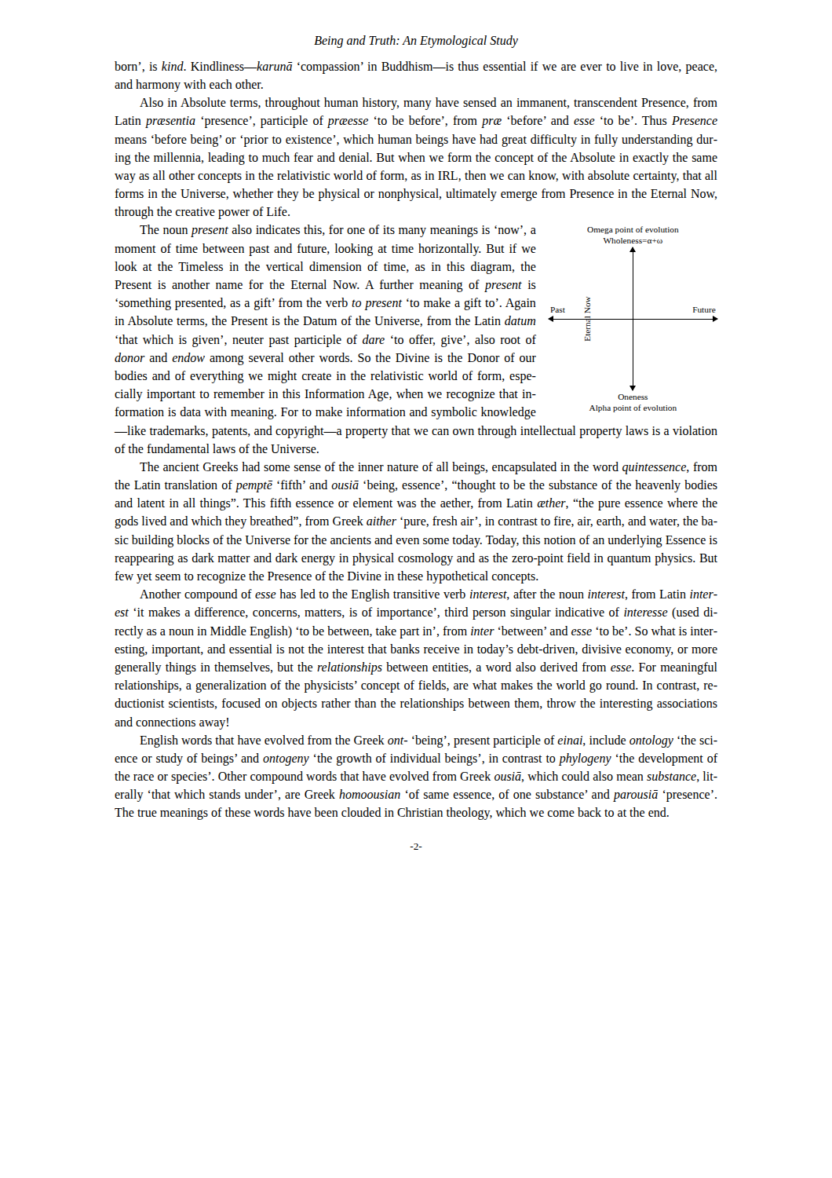Being and Truth: An Etymological Study
born’, is kind. Kindliness—karunā ‘compassion’ in Buddhism—is thus essential if we are ever to live in love, peace, and harmony with each other.
Also in Absolute terms, throughout human history, many have sensed an immanent, transcendent Presence, from Latin præsentia ‘presence’, participle of præesse ‘to be before’, from præ ‘before’ and esse ‘to be’. Thus Presence means ‘before being’ or ‘prior to existence’, which human beings have had great difficulty in fully understanding during the millennia, leading to much fear and denial. But when we form the concept of the Absolute in exactly the same way as all other concepts in the relativistic world of form, as in IRL, then we can know, with absolute certainty, that all forms in the Universe, whether they be physical or nonphysical, ultimately emerge from Presence in the Eternal Now, through the creative power of Life.
Omega point of evolution
Wholeness=α+ω
Past
Future
Eternal Now
Oneness
Alpha point of evolution
The noun present also indicates this, for one of its many meanings is ‘now’, a moment of time between past and future, looking at time horizontally. But if we look at the Timeless in the vertical dimension of time, as in this diagram, the Present is another name for the Eternal Now. A further meaning of present is ‘something presented, as a gift’ from the verb to present ‘to make a gift to’. Again in Absolute terms, the Present is the Datum of the Universe, from the Latin datum ‘that which is given’, neuter past participle of dare ‘to offer, give’, also root of donor and endow among several other words. So the Divine is the Donor of our bodies and of everything we might create in the relativistic world of form, especially important to remember in this Information Age, when we recognize that information is data with meaning. For to make information and symbolic knowledge—like trademarks, patents, and copyright—a property that we can own through intellectual property laws is a violation of the fundamental laws of the Universe.
The ancient Greeks had some sense of the inner nature of all beings, encapsulated in the word quintessence, from the Latin translation of pemptē ‘fifth’ and ousiā ‘being, essence’, “thought to be the substance of the heavenly bodies and latent in all things”. This fifth essence or element was the aether, from Latin æther, “the pure essence where the gods lived and which they breathed”, from Greek aither ‘pure, fresh air’, in contrast to fire, air, earth, and water, the basic building blocks of the Universe for the ancients and even some today. Today, this notion of an underlying Essence is reappearing as dark matter and dark energy in physical cosmology and as the zero-point field in quantum physics. But few yet seem to recognize the Presence of the Divine in these hypothetical concepts.
Another compound of esse has led to the English transitive verb interest, after the noun interest, from Latin interest ‘it makes a difference, concerns, matters, is of importance’, third person singular indicative of interesse (used directly as a noun in Middle English) ‘to be between, take part in’, from inter ‘between’ and esse ‘to be’. So what is interesting, important, and essential is not the interest that banks receive in today’s debt-driven, divisive economy, or more generally things in themselves, but the relationships between entities, a word also derived from esse. For meaningful relationships, a generalization of the physicists’ concept of fields, are what makes the world go round. In contrast, reductionist scientists, focused on objects rather than the relationships between them, throw the interesting associations and connections away!
English words that have evolved from the Greek ont- ‘being’, present participle of einai, include ontology ‘the science or study of beings’ and ontogeny ‘the growth of individual beings’, in contrast to phylogeny ‘the development of the race or species’. Other compound words that have evolved from Greek ousiā, which could also mean substance, literally ‘that which stands under’, are Greek homoousian ‘of same essence, of one substance’ and parousiā ‘presence’. The true meanings of these words have been clouded in Christian theology, which we come back to at the end.
-2-